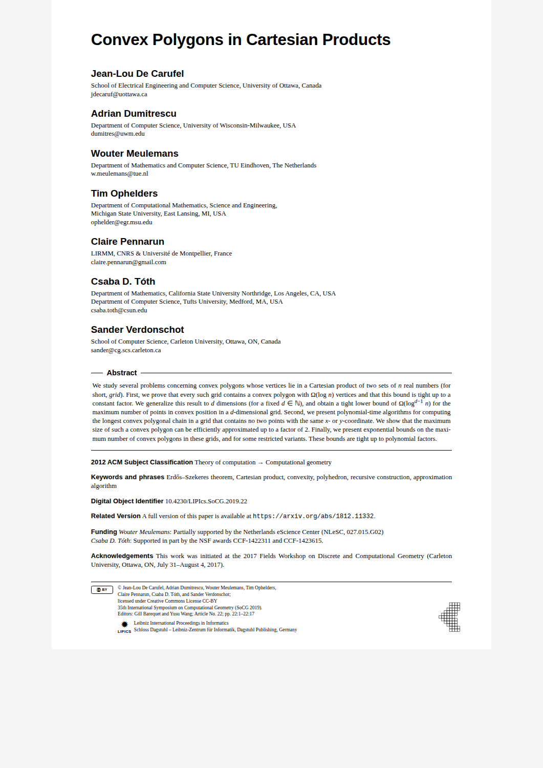Convex Polygons in Cartesian Products
Jean-Lou De Carufel
School of Electrical Engineering and Computer Science, University of Ottawa, Canada
jdecaruf@uottawa.ca
Adrian Dumitrescu
Department of Computer Science, University of Wisconsin-Milwaukee, USA
dumitres@uwm.edu
Wouter Meulemans
Department of Mathematics and Computer Science, TU Eindhoven, The Netherlands
w.meulemans@tue.nl
Tim Ophelders
Department of Computational Mathematics, Science and Engineering,
Michigan State University, East Lansing, MI, USA
ophelder@egr.msu.edu
Claire Pennarun
LIRMM, CNRS & Université de Montpellier, France
claire.pennarun@gmail.com
Csaba D. Tóth
Department of Mathematics, California State University Northridge, Los Angeles, CA, USA
Department of Computer Science, Tufts University, Medford, MA, USA
csaba.toth@csun.edu
Sander Verdonschot
School of Computer Science, Carleton University, Ottawa, ON, Canada
sander@cg.scs.carleton.ca
Abstract
We study several problems concerning convex polygons whose vertices lie in a Cartesian product of two sets of n real numbers (for short, grid). First, we prove that every such grid contains a convex polygon with Ω(log n) vertices and that this bound is tight up to a constant factor. We generalize this result to d dimensions (for a fixed d ∈ ℕ), and obtain a tight lower bound of Ω(logd−1 n) for the maximum number of points in convex position in a d-dimensional grid. Second, we present polynomial-time algorithms for computing the longest convex polygonal chain in a grid that contains no two points with the same x- or y-coordinate. We show that the maximum size of such a convex polygon can be efficiently approximated up to a factor of 2. Finally, we present exponential bounds on the maximum number of convex polygons in these grids, and for some restricted variants. These bounds are tight up to polynomial factors.
2012 ACM Subject Classification Theory of computation → Computational geometry
Keywords and phrases Erdős–Szekeres theorem, Cartesian product, convexity, polyhedron, recursive construction, approximation algorithm
Digital Object Identifier 10.4230/LIPIcs.SoCG.2019.22
Related Version A full version of this paper is available at https://arxiv.org/abs/1812.11332.
Funding Wouter Meulemans: Partially supported by the Netherlands eScience Center (NLeSC, 027.015.G02)
Csaba D. Tóth: Supported in part by the NSF awards CCF-1422311 and CCF-1423615.
Acknowledgements This work was initiated at the 2017 Fields Workshop on Discrete and Computational Geometry (Carleton University, Ottawa, ON, July 31–August 4, 2017).
cc BY
© Jean-Lou De Carufel, Adrian Dumitrescu, Wouter Meulemans, Tim Ophelders,
Claire Pennarun, Csaba D. Tóth, and Sander Verdonschot;
licensed under Creative Commons License CC-BY
35th International Symposium on Computational Geometry (SoCG 2019).
Editors: Gill Barequet and Yusu Wang; Article No. 22; pp. 22:1–22:17
✹
LIPICS
Leibniz International Proceedings in Informatics
Schloss Dagstuhl – Leibniz-Zentrum für Informatik, Dagstuhl Publishing, Germany